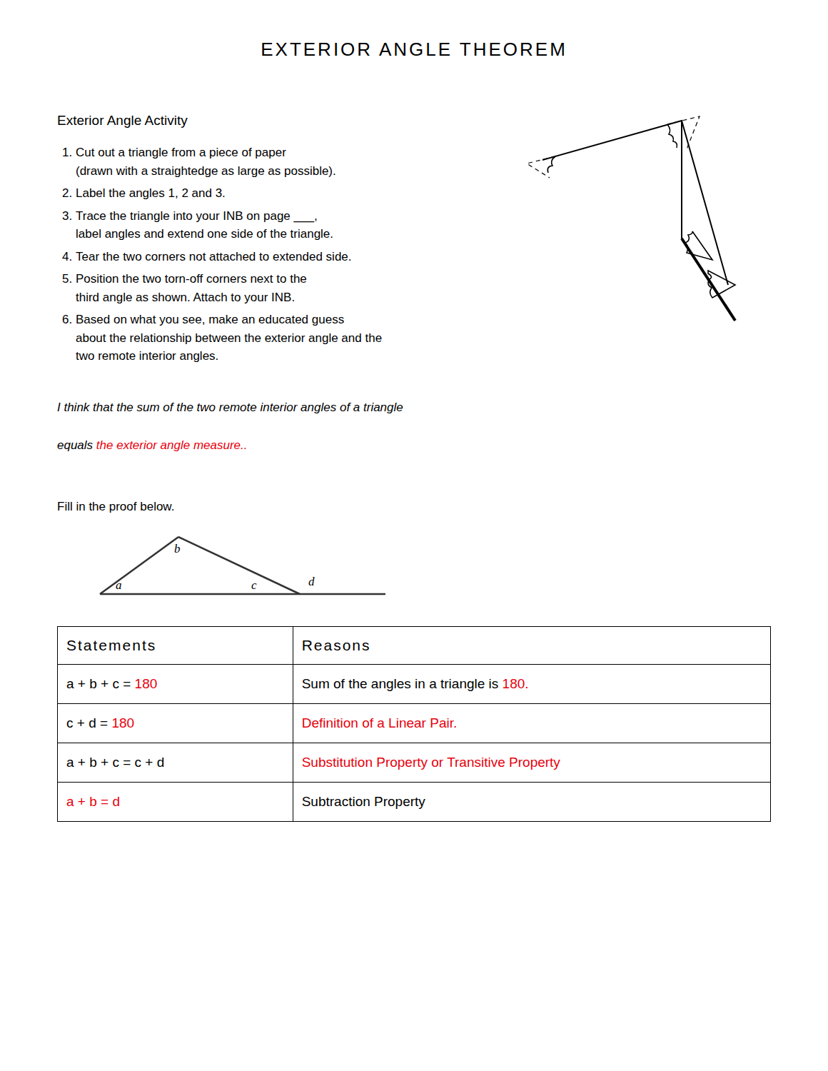EXTERIOR ANGLE THEOREM
Exterior Angle Activity
Cut out a triangle from a piece of paper
(drawn with a straightedge as large as possible).
Label the angles 1, 2 and 3.
Trace the triangle into your INB on page ___,
label angles and extend one side of the triangle.
Tear the two corners not attached to extended side.
Position the two torn-off corners next to the
third angle as shown. Attach to your INB.
Based on what you see, make an educated guess
about the relationship between the exterior angle and the
two remote interior angles.
I think that the sum of the two remote interior angles of a triangle
equals the exterior angle measure..
Fill in the proof below.
a b c d
| Statements | Reasons |
| --- | --- |
| a + b + c = 180 | Sum of the angles in a triangle is 180. |
| c + d = 180 | Definition of a Linear Pair. |
| a + b + c = c + d | Substitution Property or Transitive Property |
| a + b = d | Subtraction Property |